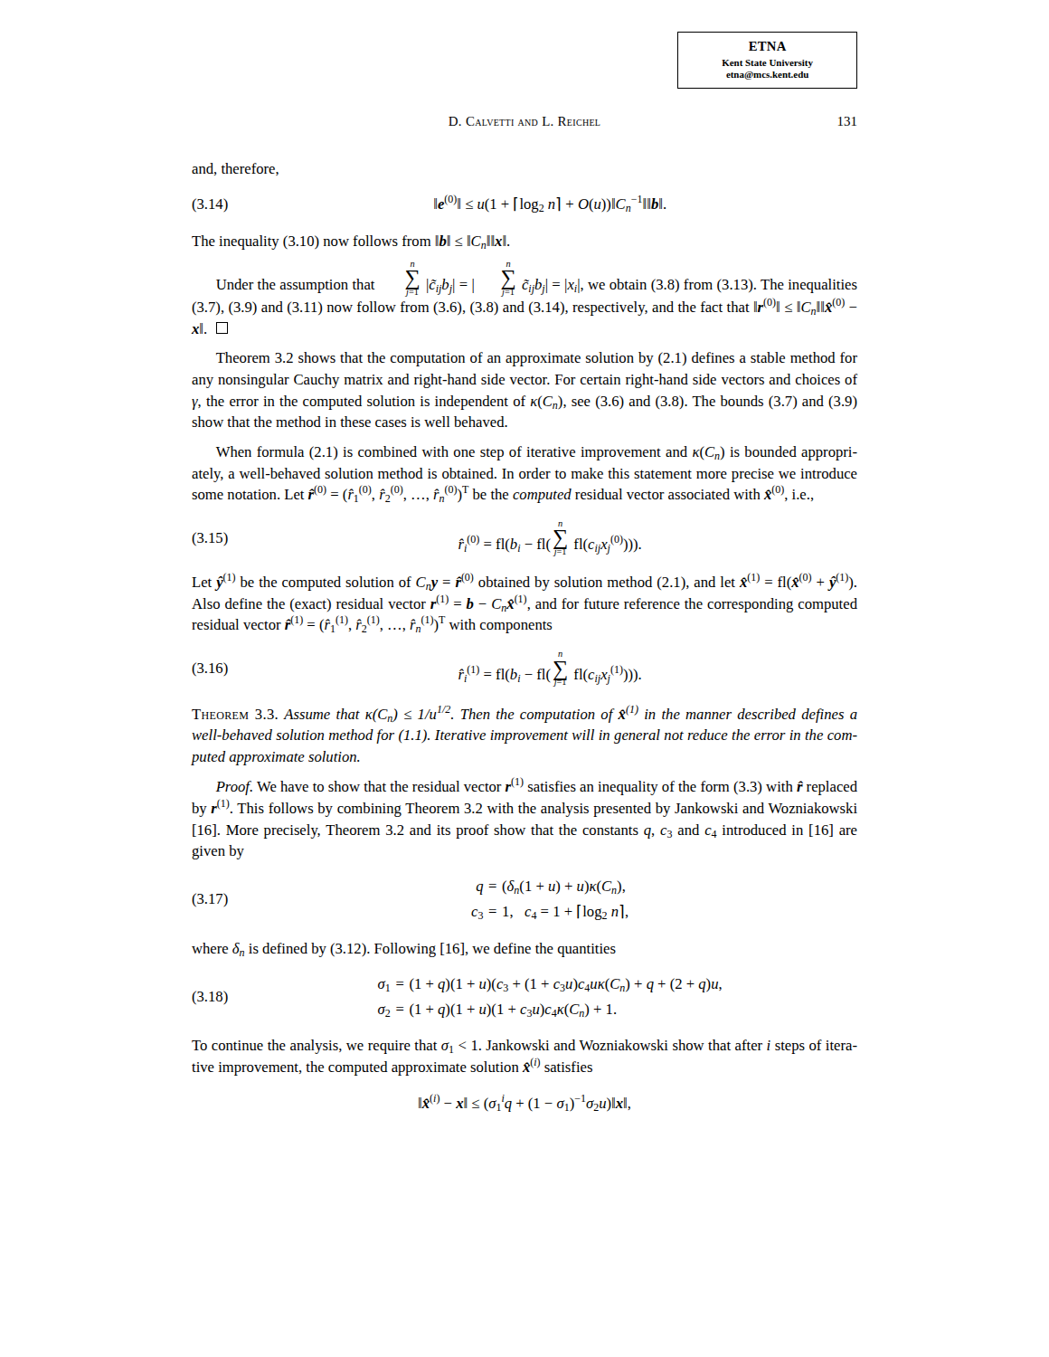ETNA Kent State University etna@mcs.kent.edu
D. Calvetti and L. Reichel 131
and, therefore,
(3.14) ‖e(0)‖ ≤ u(1 + ⌈log2 n⌉ + O(u))‖Cn−1‖‖b‖.
The inequality (3.10) now follows from ‖b‖ ≤ ‖Cn‖‖x‖.
Under the assumption that n∑j=1 |c̃ijbj| = |n∑j=1 c̃ijbj| = |xi|, we obtain (3.8) from (3.13). The inequalities (3.7), (3.9) and (3.11) now follow from (3.6), (3.8) and (3.14), respectively, and the fact that ‖r(0)‖ ≤ ‖Cn‖‖x̂(0) − x‖.
Theorem 3.2 shows that the computation of an approximate solution by (2.1) defines a stable method for any nonsingular Cauchy matrix and right-hand side vector. For certain right-hand side vectors and choices of γ, the error in the computed solution is independent of κ(Cn), see (3.6) and (3.8). The bounds (3.7) and (3.9) show that the method in these cases is well behaved.
When formula (2.1) is combined with one step of iterative improvement and κ(Cn) is bounded appropriately, a well-behaved solution method is obtained. In order to make this statement more precise we introduce some notation. Let r̂(0) = (r̂1(0), r̂2(0), …, r̂n(0))T be the computed residual vector associated with x̂(0), i.e.,
(3.15) r̂i(0) = fl(bi − fl(n∑j=1 fl(cijxj(0)))).
Let ŷ(1) be the computed solution of Cny = r̂(0) obtained by solution method (2.1), and let x̂(1) = fl(x̂(0) + ŷ(1)). Also define the (exact) residual vector r(1) = b − Cnx̂(1), and for future reference the corresponding computed residual vector r̂(1) = (r̂1(1), r̂2(1), …, r̂n(1))T with components
(3.16) r̂i(1) = fl(bi − fl(n∑j=1 fl(cijxj(1)))).
Theorem 3.3. Assume that κ(Cn) ≤ 1/u1/2. Then the computation of x̂(1) in the manner described defines a well-behaved solution method for (1.1). Iterative improvement will in general not reduce the error in the computed approximate solution.
Proof. We have to show that the residual vector r(1) satisfies an inequality of the form (3.3) with r̂ replaced by r(1). This follows by combining Theorem 3.2 with the analysis presented by Jankowski and Wozniakowski [16]. More precisely, Theorem 3.2 and its proof show that the constants q, c3 and c4 introduced in [16] are given by
(3.17) q=(δn(1 + u) + u)κ(Cn), c3=1, c4 = 1 + ⌈log2 n⌉,
where δn is defined by (3.12). Following [16], we define the quantities
(3.18) σ1=(1 + q)(1 + u)(c3 + (1 + c3u)c4uκ(Cn) + q + (2 + q)u, σ2=(1 + q)(1 + u)(1 + c3u)c4κ(Cn) + 1.
To continue the analysis, we require that σ1 < 1. Jankowski and Wozniakowski show that after i steps of iterative improvement, the computed approximate solution x̂(i) satisfies
‖x̂(i) − x‖ ≤ (σ1iq + (1 − σ1)−1σ2u)‖x‖,